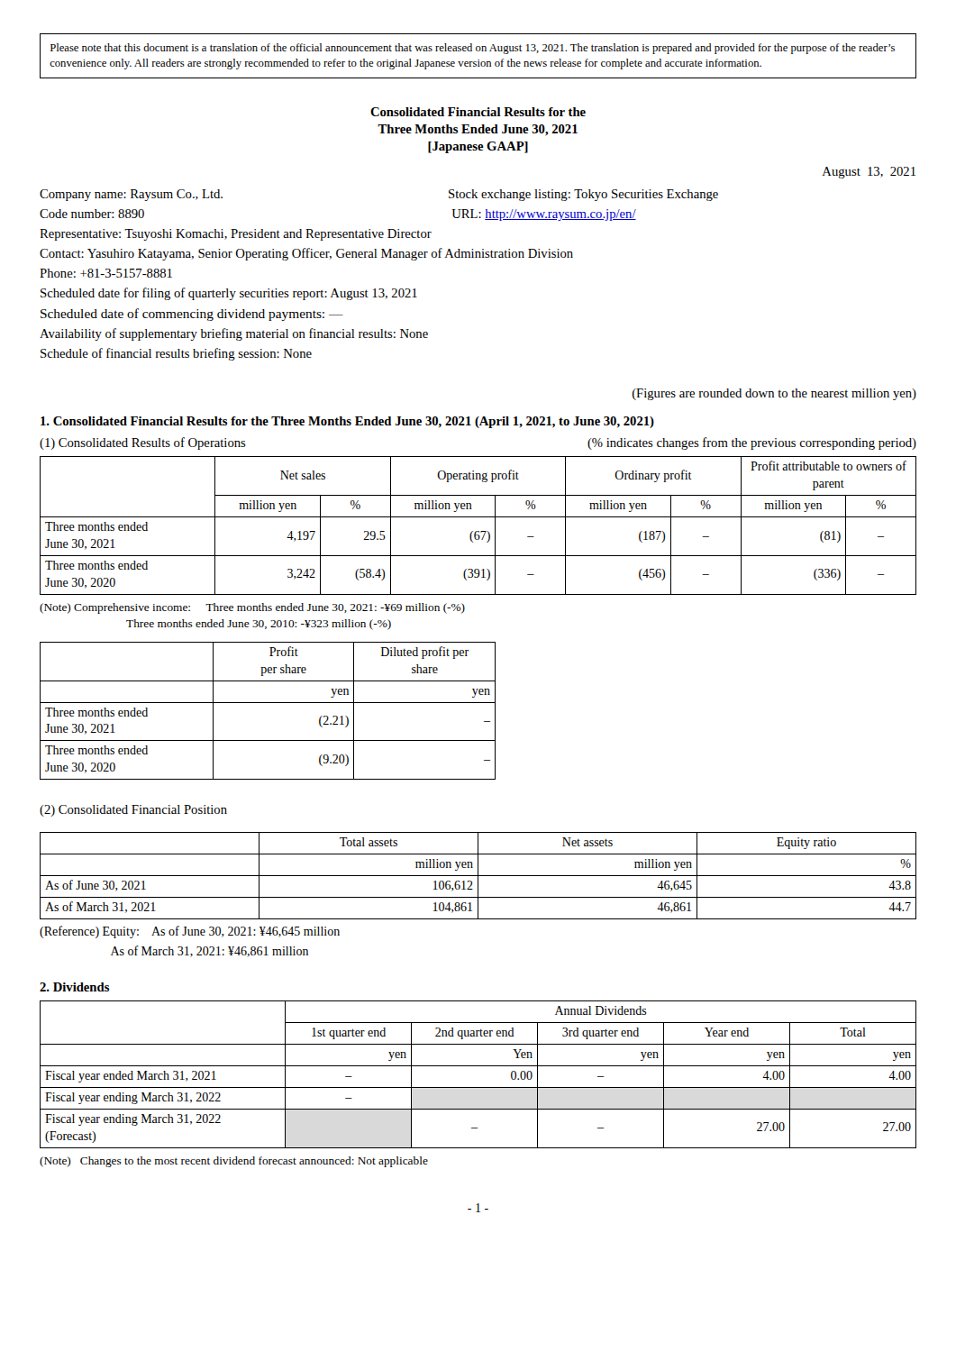Please note that this document is a translation of the official announcement that was released on August 13, 2021. The translation is prepared and provided for the purpose of the reader’s convenience only. All readers are strongly recommended to refer to the original Japanese version of the news release for complete and accurate information.
Consolidated Financial Results for the
Three Months Ended June 30, 2021
[Japanese GAAP]
August 13, 2021
Company name: Raysum Co., Ltd.
Stock exchange listing: Tokyo Securities Exchange
Code number: 8890
URL: http://www.raysum.co.jp/en/
Representative: Tsuyoshi Komachi, President and Representative Director
Contact: Yasuhiro Katayama, Senior Operating Officer, General Manager of Administration Division
Phone: +81-3-5157-8881
Scheduled date for filing of quarterly securities report: August 13, 2021
Scheduled date of commencing dividend payments: —
Availability of supplementary briefing material on financial results: None
Schedule of financial results briefing session: None
(Figures are rounded down to the nearest million yen)
1. Consolidated Financial Results for the Three Months Ended June 30, 2021 (April 1, 2021, to June 30, 2021)
(1) Consolidated Results of Operations
(% indicates changes from the previous corresponding period)
| | Net sales | Operating profit | Ordinary profit | Profit attributable to owners of parent |
| --- | --- | --- | --- | --- |
| million yen | % | million yen | % | million yen | % | million yen | % |
| Three months ended June 30, 2021 | 4,197 | 29.5 | (67) | – | (187) | – | (81) | – |
| Three months ended June 30, 2020 | 3,242 | (58.4) | (391) | – | (456) | – | (336) | – |
(Note) Comprehensive income: Three months ended June 30, 2021: -¥69 million (-%)
Three months ended June 30, 2010: -¥323 million (-%)
| | Profit per share | Diluted profit per share |
| --- | --- | --- |
| | yen | yen |
| Three months ended June 30, 2021 | (2.21) | – |
| Three months ended June 30, 2020 | (9.20) | – |
(2) Consolidated Financial Position
| | Total assets | Net assets | Equity ratio |
| --- | --- | --- | --- |
| | million yen | million yen | % |
| As of June 30, 2021 | 106,612 | 46,645 | 43.8 |
| As of March 31, 2021 | 104,861 | 46,861 | 44.7 |
(Reference) Equity: As of June 30, 2021: ¥46,645 million
As of March 31, 2021: ¥46,861 million
2. Dividends
| | Annual Dividends |
| --- | --- |
| 1st quarter end | 2nd quarter end | 3rd quarter end | Year end | Total |
| | yen | Yen | yen | yen | yen |
| Fiscal year ended March 31, 2021 | – | 0.00 | – | 4.00 | 4.00 |
| Fiscal year ending March 31, 2022 | – | | | | |
| Fiscal year ending March 31, 2022 (Forecast) | | – | – | 27.00 | 27.00 |
(Note) Changes to the most recent dividend forecast announced: Not applicable
- 1 -